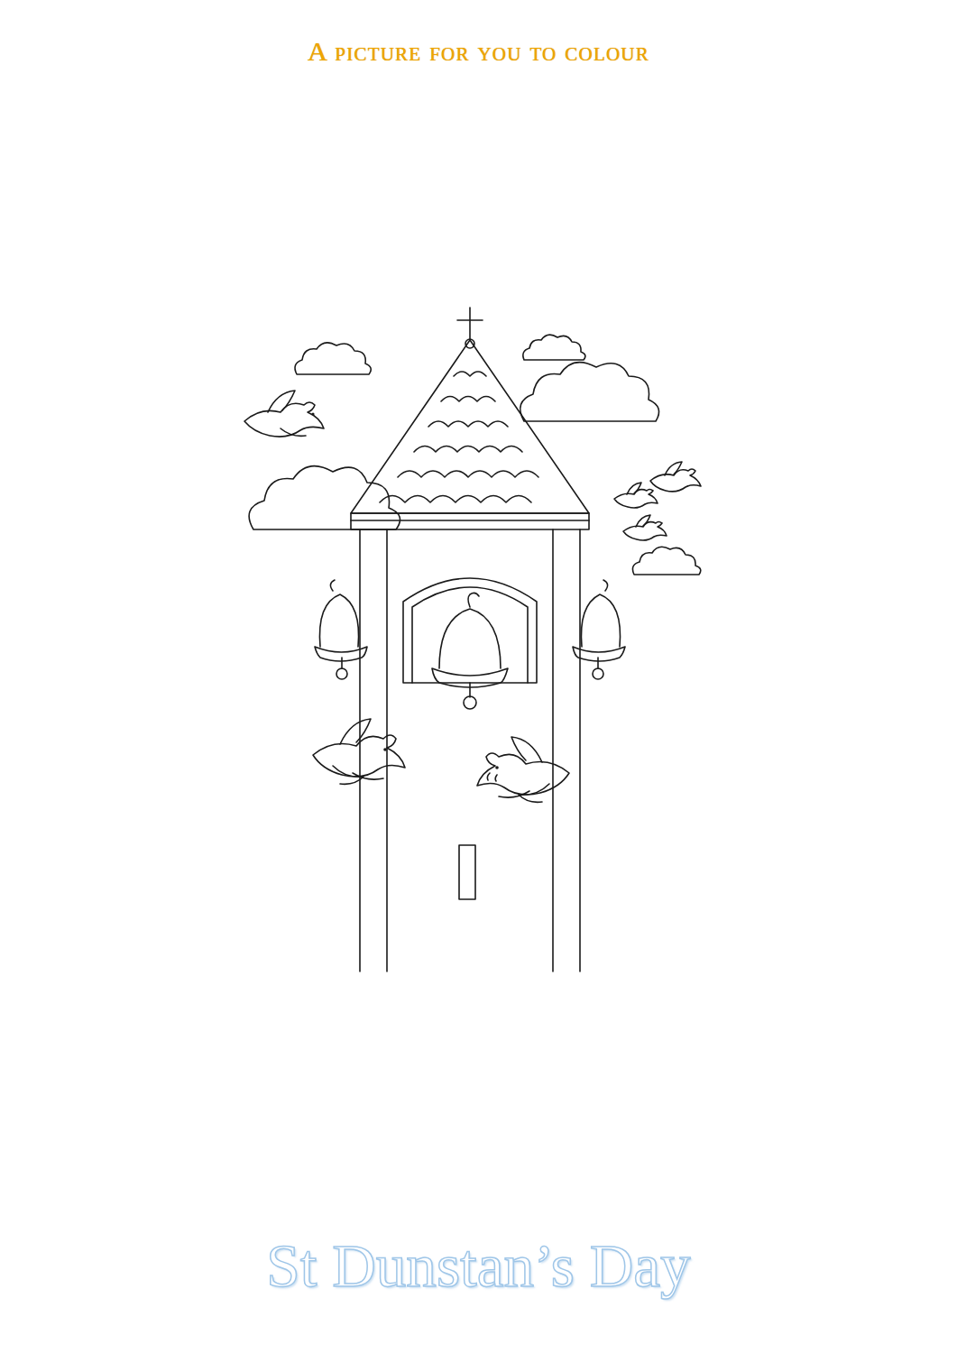A picture for you to colour
St Dunstan’s Day